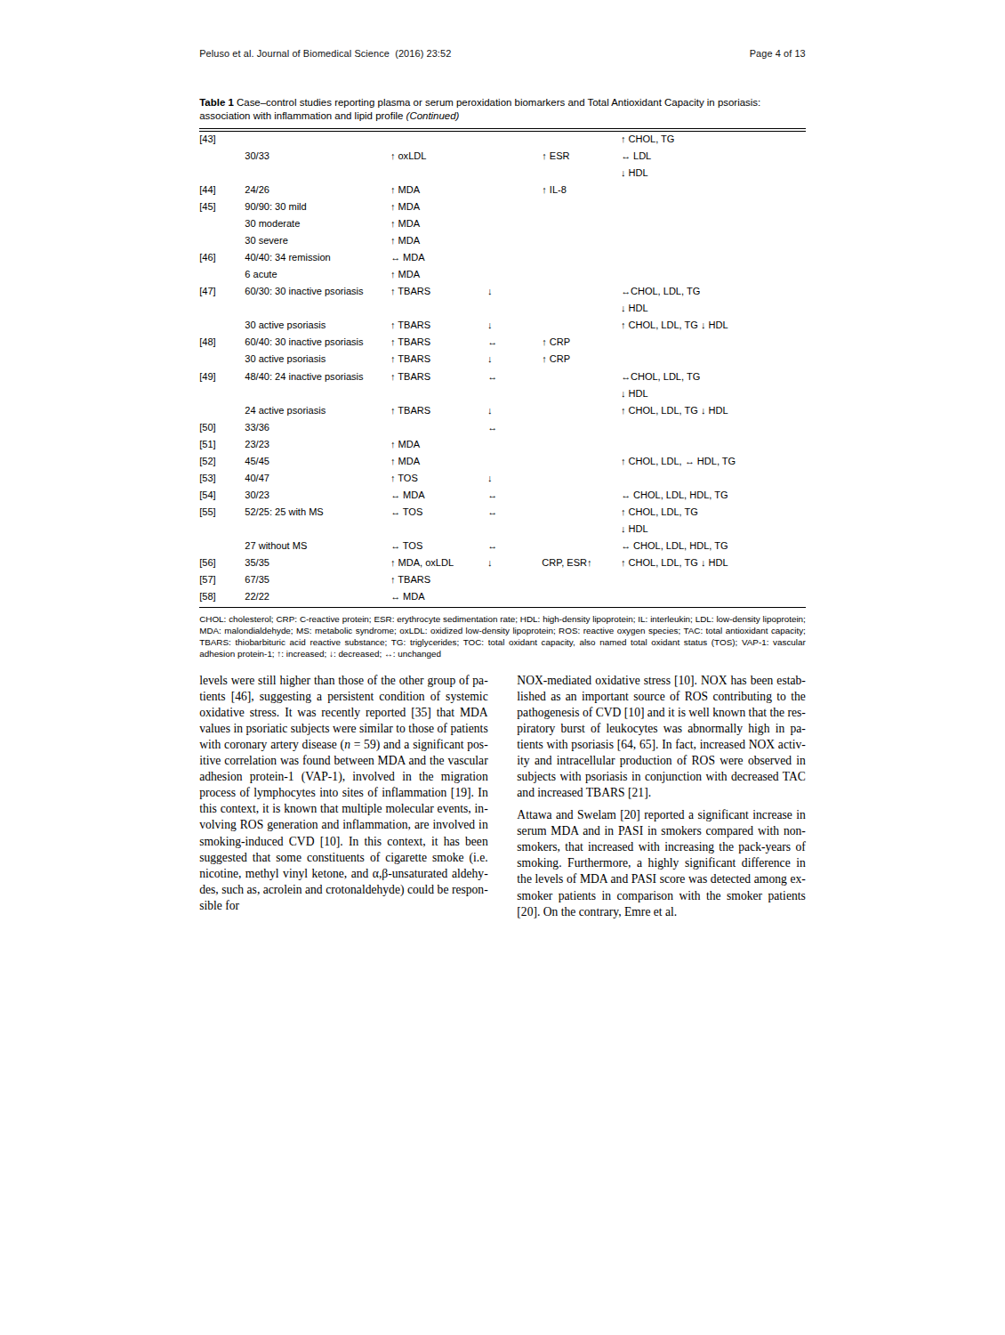Peluso et al. Journal of Biomedical Science (2016) 23:52
Page 4 of 13
Table 1 Case–control studies reporting plasma or serum peroxidation biomarkers and Total Antioxidant Capacity in psoriasis: association with inflammation and lipid profile (Continued)
| [43] | | | | | ↑ CHOL, TG |
| | 30/33 | ↑ oxLDL | | ↑ ESR | ↔ LDL |
| | | | | | ↓ HDL |
| [44] | 24/26 | ↑ MDA | | ↑ IL-8 | |
| [45] | 90/90: 30 mild | ↑ MDA | | | |
| | 30 moderate | ↑ MDA | | | |
| | 30 severe | ↑ MDA | | | |
| [46] | 40/40: 34 remission | ↔ MDA | | | |
| | 6 acute | ↑ MDA | | | |
| [47] | 60/30: 30 inactive psoriasis | ↑ TBARS | ↓ | | ↔CHOL, LDL, TG |
| | | | | | ↓ HDL |
| | 30 active psoriasis | ↑ TBARS | ↓ | | ↑ CHOL, LDL, TG ↓ HDL |
| [48] | 60/40: 30 inactive psoriasis | ↑ TBARS | ↔ | ↑ CRP | |
| | 30 active psoriasis | ↑ TBARS | ↓ | ↑ CRP | |
| [49] | 48/40: 24 inactive psoriasis | ↑ TBARS | ↔ | | ↔CHOL, LDL, TG |
| | | | | | ↓ HDL |
| | 24 active psoriasis | ↑ TBARS | ↓ | | ↑ CHOL, LDL, TG ↓ HDL |
| [50] | 33/36 | | ↔ | | |
| [51] | 23/23 | ↑ MDA | | | |
| [52] | 45/45 | ↑ MDA | | | ↑ CHOL, LDL, ↔ HDL, TG |
| [53] | 40/47 | ↑ TOS | ↓ | | |
| [54] | 30/23 | ↔ MDA | ↔ | | ↔ CHOL, LDL, HDL, TG |
| [55] | 52/25: 25 with MS | ↔ TOS | ↔ | | ↑ CHOL, LDL, TG |
| | | | | | ↓ HDL |
| | 27 without MS | ↔ TOS | ↔ | | ↔ CHOL, LDL, HDL, TG |
| [56] | 35/35 | ↑ MDA, oxLDL | ↓ | CRP, ESR↑ | ↑ CHOL, LDL, TG ↓ HDL |
| [57] | 67/35 | ↑ TBARS | | | |
| [58] | 22/22 | ↔ MDA | | | |
CHOL: cholesterol; CRP: C-reactive protein; ESR: erythrocyte sedimentation rate; HDL: high-density lipoprotein; IL: interleukin; LDL: low-density lipoprotein; MDA: malondialdehyde; MS: metabolic syndrome; oxLDL: oxidized low-density lipoprotein; ROS: reactive oxygen species; TAC: total antioxidant capacity; TBARS: thiobarbituric acid reactive substance; TG: triglycerides; TOC: total oxidant capacity, also named total oxidant status (TOS); VAP-1: vascular adhesion protein-1; ↑: increased; ↓: decreased; ↔: unchanged
levels were still higher than those of the other group of patients [46], suggesting a persistent condition of systemic oxidative stress. It was recently reported [35] that MDA values in psoriatic subjects were similar to those of patients with coronary artery disease (n = 59) and a significant positive correlation was found between MDA and the vascular adhesion protein-1 (VAP-1), involved in the migration process of lymphocytes into sites of inflammation [19]. In this context, it is known that multiple molecular events, involving ROS generation and inflammation, are involved in smoking-induced CVD [10]. In this context, it has been suggested that some constituents of cigarette smoke (i.e. nicotine, methyl vinyl ketone, and α,β-unsaturated aldehydes, such as, acrolein and crotonaldehyde) could be responsible for
NOX-mediated oxidative stress [10]. NOX has been established as an important source of ROS contributing to the pathogenesis of CVD [10] and it is well known that the respiratory burst of leukocytes was abnormally high in patients with psoriasis [64, 65]. In fact, increased NOX activity and intracellular production of ROS were observed in subjects with psoriasis in conjunction with decreased TAC and increased TBARS [21].
Attawa and Swelam [20] reported a significant increase in serum MDA and in PASI in smokers compared with non-smokers, that increased with increasing the pack-years of smoking. Furthermore, a highly significant difference in the levels of MDA and PASI score was detected among ex-smoker patients in comparison with the smoker patients [20]. On the contrary, Emre et al.